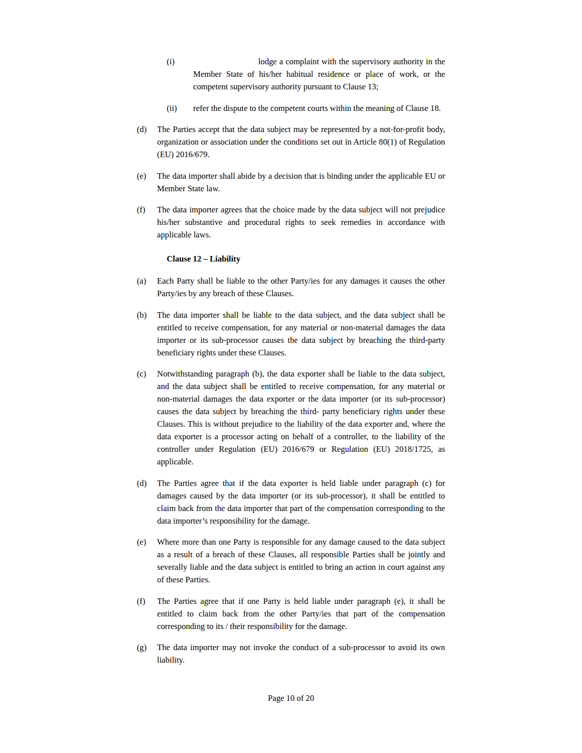(i)
lodge a complaint with the supervisory authority in the Member State of his/her habitual residence or place of work, or the competent supervisory authority pursuant to Clause 13;
(ii)
refer the dispute to the competent courts within the meaning of Clause 18.
(d)
The Parties accept that the data subject may be represented by a not-for-profit body, organization or association under the conditions set out in Article 80(1) of Regulation (EU) 2016/679.
(e)
The data importer shall abide by a decision that is binding under the applicable EU or Member State law.
(f)
The data importer agrees that the choice made by the data subject will not prejudice his/her substantive and procedural rights to seek remedies in accordance with applicable laws.
Clause 12 – Liability
(a)
Each Party shall be liable to the other Party/ies for any damages it causes the other Party/ies by any breach of these Clauses.
(b)
The data importer shall be liable to the data subject, and the data subject shall be entitled to receive compensation, for any material or non-material damages the data importer or its sub-processor causes the data subject by breaching the third-party beneficiary rights under these Clauses.
(c)
Notwithstanding paragraph (b), the data exporter shall be liable to the data subject, and the data subject shall be entitled to receive compensation, for any material or non-material damages the data exporter or the data importer (or its sub-processor) causes the data subject by breaching the third- party beneficiary rights under these Clauses. This is without prejudice to the liability of the data exporter and, where the data exporter is a processor acting on behalf of a controller, to the liability of the controller under Regulation (EU) 2016/679 or Regulation (EU) 2018/1725, as applicable.
(d)
The Parties agree that if the data exporter is held liable under paragraph (c) for damages caused by the data importer (or its sub-processor), it shall be entitled to claim back from the data importer that part of the compensation corresponding to the data importer’s responsibility for the damage.
(e)
Where more than one Party is responsible for any damage caused to the data subject as a result of a breach of these Clauses, all responsible Parties shall be jointly and severally liable and the data subject is entitled to bring an action in court against any of these Parties.
(f)
The Parties agree that if one Party is held liable under paragraph (e), it shall be entitled to claim back from the other Party/ies that part of the compensation corresponding to its / their responsibility for the damage.
(g)
The data importer may not invoke the conduct of a sub-processor to avoid its own liability.
Page 10 of 20